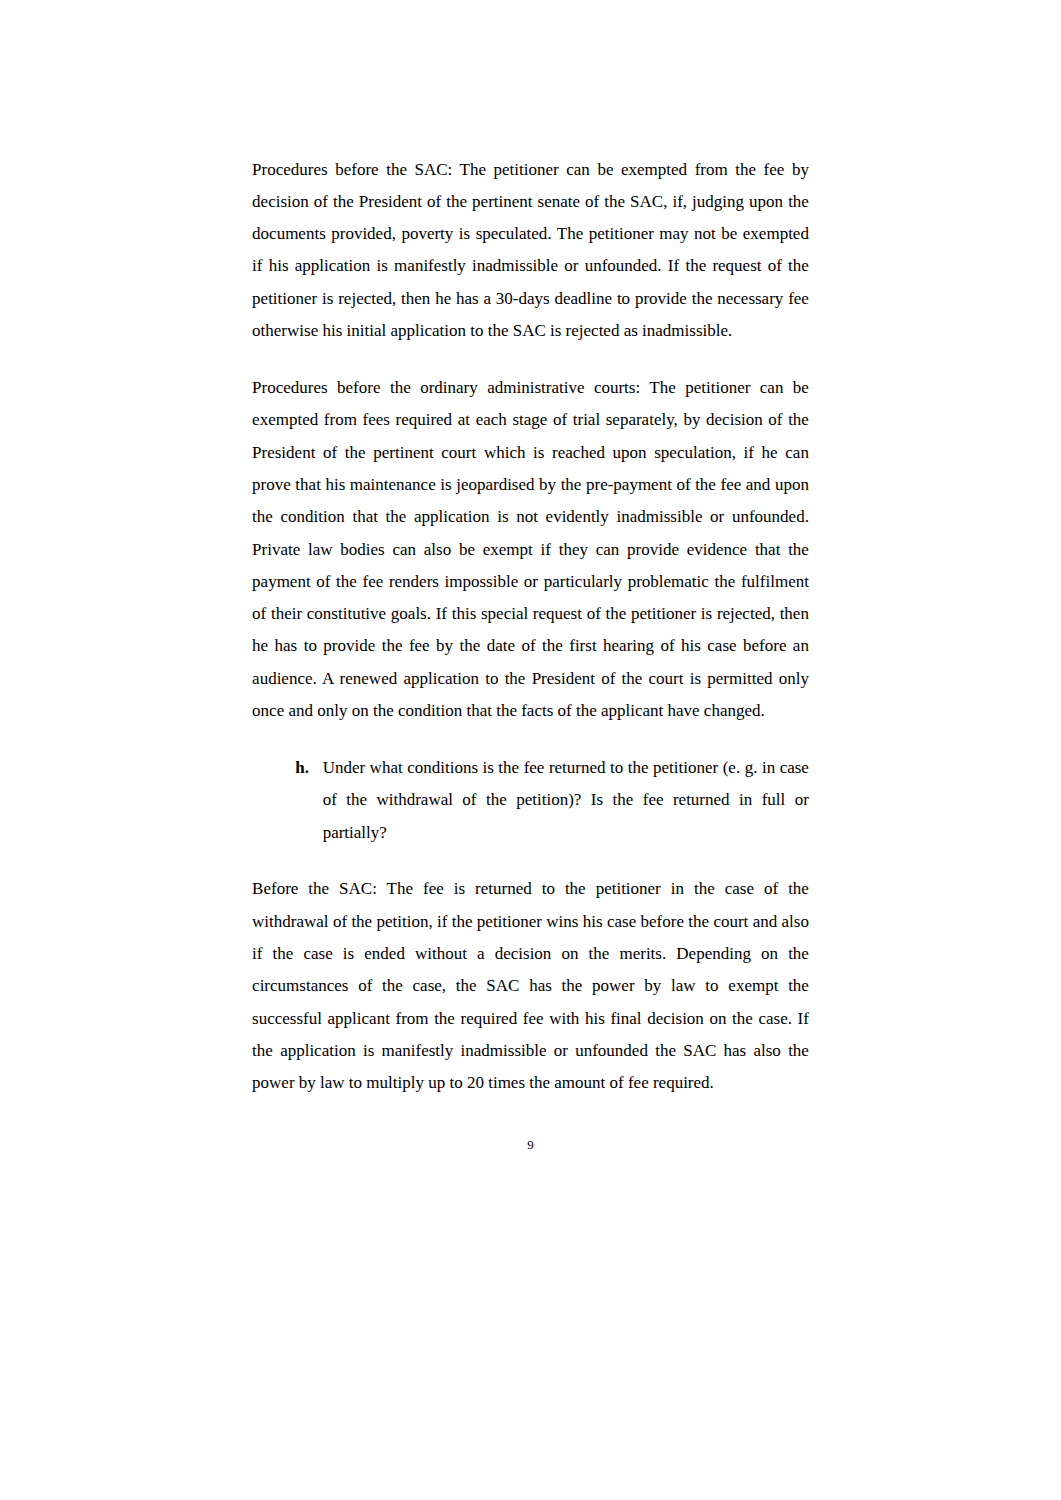Procedures before the SAC: The petitioner can be exempted from the fee by decision of the President of the pertinent senate of the SAC, if, judging upon the documents provided, poverty is speculated. The petitioner may not be exempted if his application is manifestly inadmissible or unfounded. If the request of the petitioner is rejected, then he has a 30-days deadline to provide the necessary fee otherwise his initial application to the SAC is rejected as inadmissible.
Procedures before the ordinary administrative courts: The petitioner can be exempted from fees required at each stage of trial separately, by decision of the President of the pertinent court which is reached upon speculation, if he can prove that his maintenance is jeopardised by the pre-payment of the fee and upon the condition that the application is not evidently inadmissible or unfounded. Private law bodies can also be exempt if they can provide evidence that the payment of the fee renders impossible or particularly problematic the fulfilment of their constitutive goals. If this special request of the petitioner is rejected, then he has to provide the fee by the date of the first hearing of his case before an audience. A renewed application to the President of the court is permitted only once and only on the condition that the facts of the applicant have changed.
Under what conditions is the fee returned to the petitioner (e. g. in case of the withdrawal of the petition)? Is the fee returned in full or partially?
Before the SAC: The fee is returned to the petitioner in the case of the withdrawal of the petition, if the petitioner wins his case before the court and also if the case is ended without a decision on the merits. Depending on the circumstances of the case, the SAC has the power by law to exempt the successful applicant from the required fee with his final decision on the case. If the application is manifestly inadmissible or unfounded the SAC has also the power by law to multiply up to 20 times the amount of fee required.
9